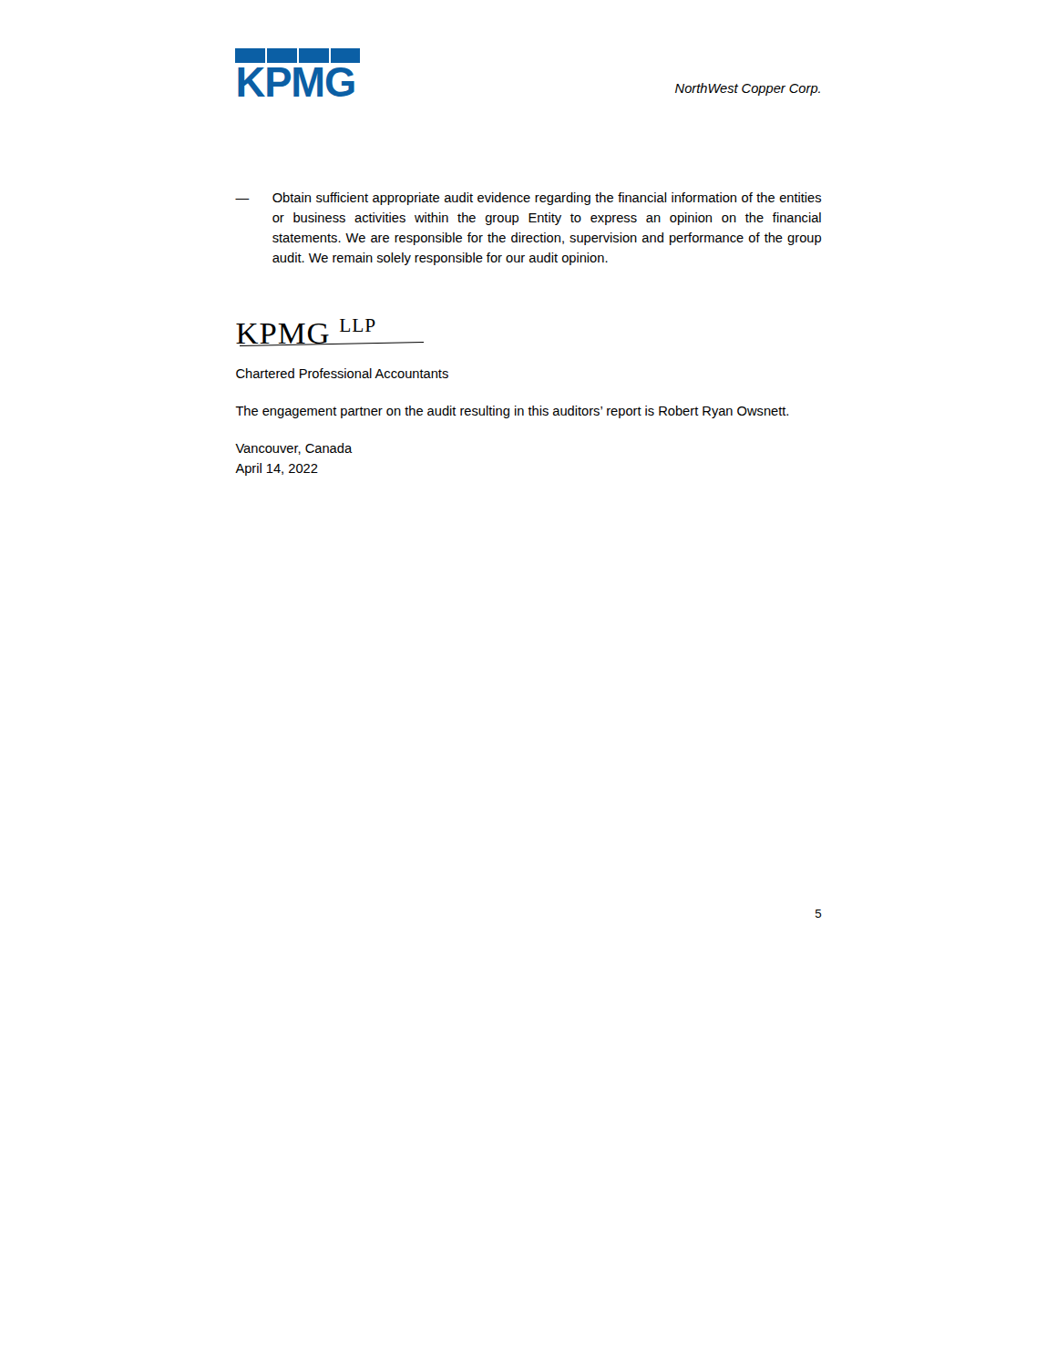KPMG
NorthWest Copper Corp.
Obtain sufficient appropriate audit evidence regarding the financial information of the entities or business activities within the group Entity to express an opinion on the financial statements. We are responsible for the direction, supervision and performance of the group audit. We remain solely responsible for our audit opinion.
KPMG LLP
Chartered Professional Accountants
The engagement partner on the audit resulting in this auditors’ report is Robert Ryan Owsnett.
Vancouver, Canada
April 14, 2022
5